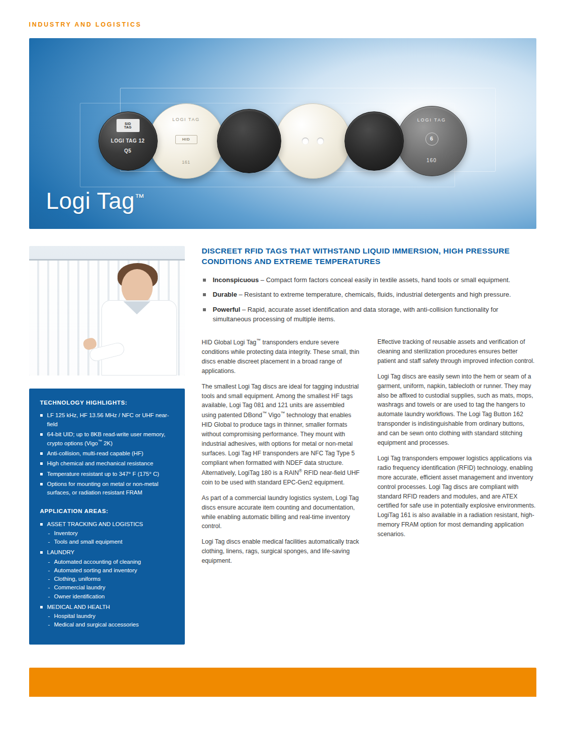Industry and Logistics
SID
TAG LOGI TAG 12 Q5
LOGI TAG HID 161
LOGI TAG 6 160
Logi Tag™
Technology Highlights:
LF 125 kHz, HF 13.56 MHz / NFC or UHF near-field
64-bit UID; up to 8KB read-write user memory, crypto options (Vigo™ 2K)
Anti-collision, multi-read capable (HF)
High chemical and mechanical resistance
Temperature resistant up to 347° F (175° C)
Options for mounting on metal or non-metal surfaces, or radiation resistant FRAM
Application Areas:
ASSET TRACKING AND LOGISTICS
Inventory
Tools and small equipment
LAUNDRY
Automated accounting of cleaning
Automated sorting and inventory
Clothing, uniforms
Commercial laundry
Owner identification
MEDICAL AND HEALTH
Hospital laundry
Medical and surgical accessories
Discreet RFID tags that withstand liquid immersion, high pressure conditions and extreme temperatures
Inconspicuous – Compact form factors conceal easily in textile assets, hand tools or small equipment.
Durable – Resistant to extreme temperature, chemicals, fluids, industrial detergents and high pressure.
Powerful – Rapid, accurate asset identification and data storage, with anti-collision functionality for simultaneous processing of multiple items.
HID Global Logi Tag™ transponders endure severe conditions while protecting data integrity. These small, thin discs enable discreet placement in a broad range of applications.
The smallest Logi Tag discs are ideal for tagging industrial tools and small equipment. Among the smallest HF tags available, Logi Tag 081 and 121 units are assembled using patented DBond™ Vigo™ technology that enables HID Global to produce tags in thinner, smaller formats without compromising performance. They mount with industrial adhesives, with options for metal or non-metal surfaces. Logi Tag HF transponders are NFC Tag Type 5 compliant when formatted with NDEF data structure. Alternatively, LogiTag 180 is a RAIN® RFID near-field UHF coin to be used with standard EPC-Gen2 equipment.
As part of a commercial laundry logistics system, Logi Tag discs ensure accurate item counting and documentation, while enabling automatic billing and real-time inventory control.
Logi Tag discs enable medical facilities automatically track clothing, linens, rags, surgical sponges, and life-saving equipment.
Effective tracking of reusable assets and verification of cleaning and sterilization procedures ensures better patient and staff safety through improved infection control.
Logi Tag discs are easily sewn into the hem or seam of a garment, uniform, napkin, tablecloth or runner. They may also be affixed to custodial supplies, such as mats, mops, washrags and towels or are used to tag the hangers to automate laundry workflows. The Logi Tag Button 162 transponder is indistinguishable from ordinary buttons, and can be sewn onto clothing with standard stitching equipment and processes.
Logi Tag transponders empower logistics applications via radio frequency identification (RFID) technology, enabling more accurate, efficient asset management and inventory control processes. Logi Tag discs are compliant with standard RFID readers and modules, and are ATEX certified for safe use in potentially explosive environments. LogiTag 161 is also available in a radiation resistant, high-memory FRAM option for most demanding application scenarios.